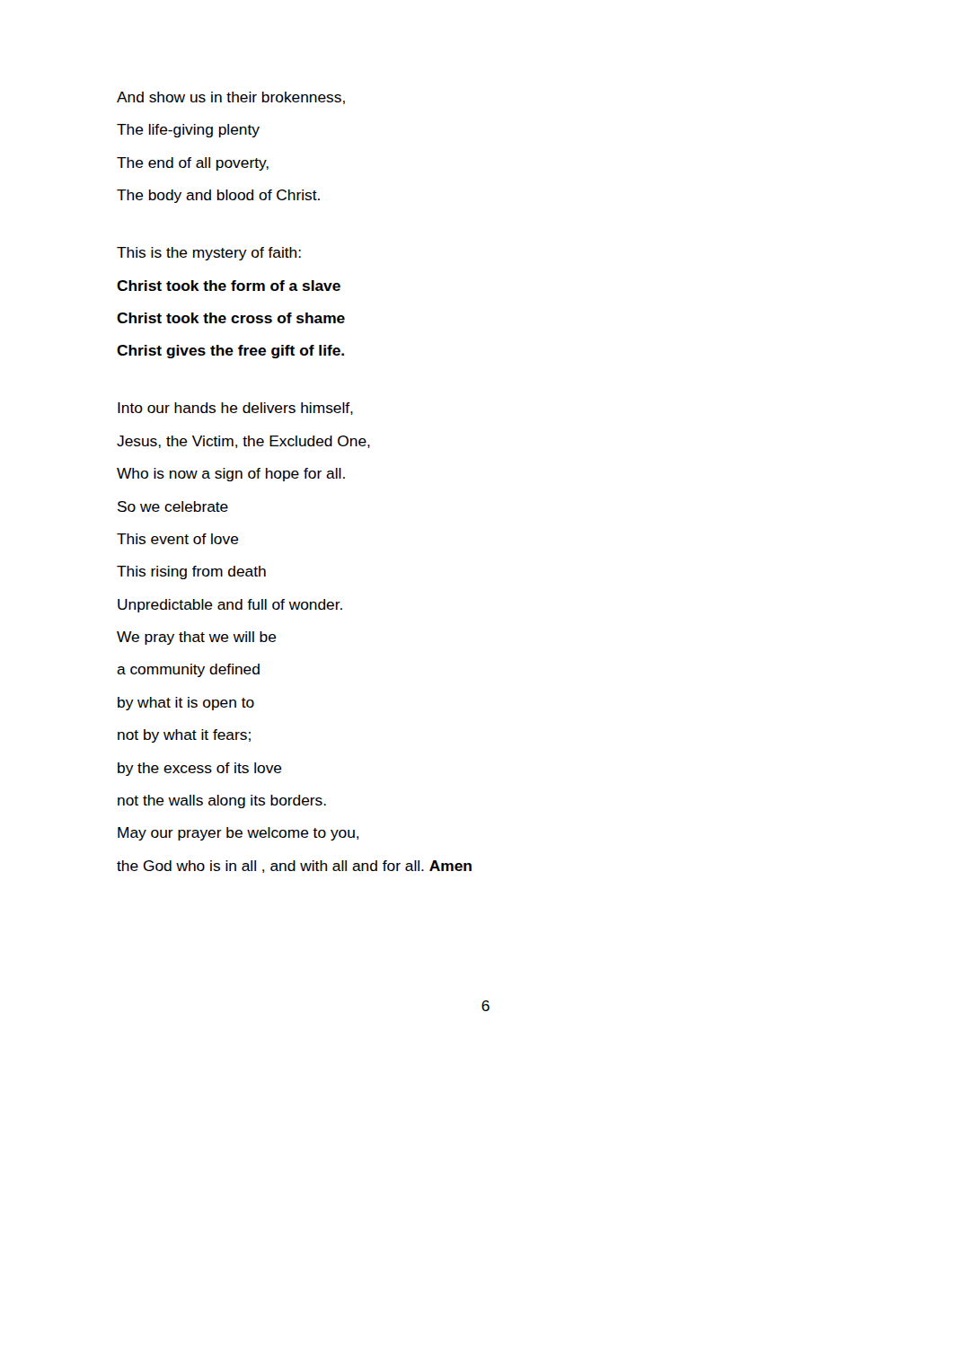And show us in their brokenness, The life-giving plenty The end of all poverty, The body and blood of Christ.
This is the mystery of faith: Christ took the form of a slave Christ took the cross of shame Christ gives the free gift of life.
Into our hands he delivers himself, Jesus, the Victim, the Excluded One, Who is now a sign of hope for all. So we celebrate This event of love This rising from death Unpredictable and full of wonder. We pray that we will be a community defined by what it is open to not by what it fears; by the excess of its love not the walls along its borders. May our prayer be welcome to you, the God who is in all , and with all and for all. Amen
6